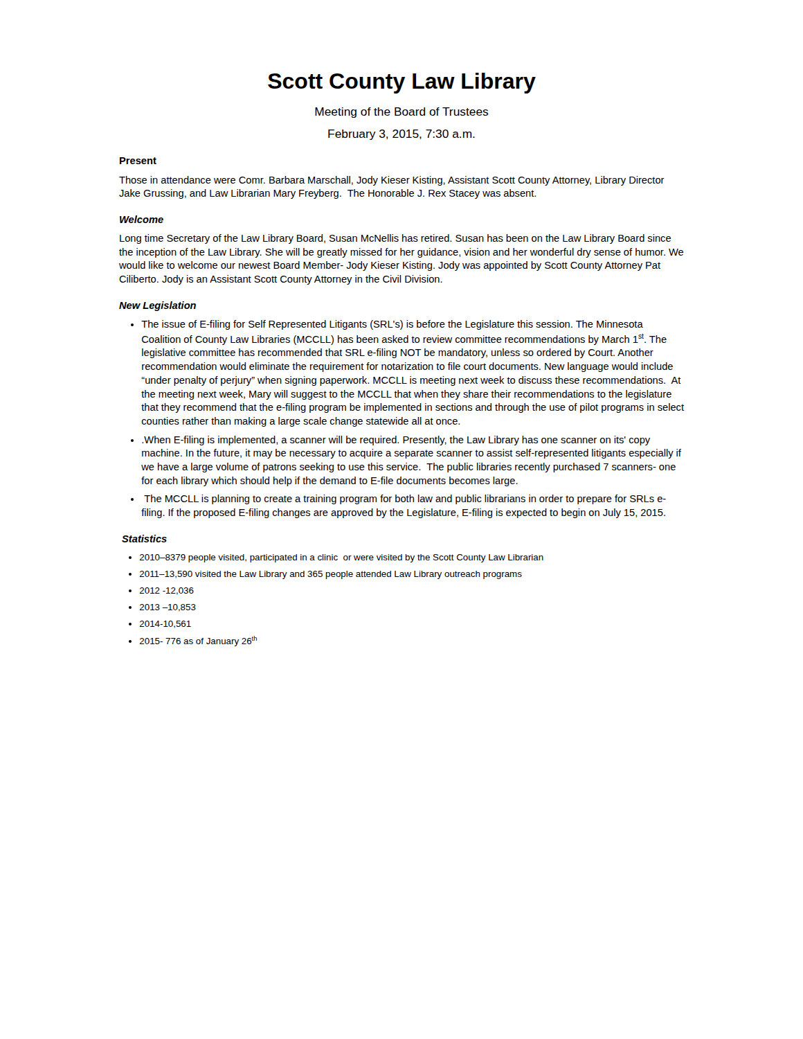Scott County Law Library
Meeting of the Board of Trustees
February 3, 2015, 7:30 a.m.
Present
Those in attendance were Comr. Barbara Marschall, Jody Kieser Kisting, Assistant Scott County Attorney, Library Director Jake Grussing, and Law Librarian Mary Freyberg. The Honorable J. Rex Stacey was absent.
Welcome
Long time Secretary of the Law Library Board, Susan McNellis has retired. Susan has been on the Law Library Board since the inception of the Law Library. She will be greatly missed for her guidance, vision and her wonderful dry sense of humor. We would like to welcome our newest Board Member- Jody Kieser Kisting. Jody was appointed by Scott County Attorney Pat Ciliberto. Jody is an Assistant Scott County Attorney in the Civil Division.
New Legislation
The issue of E-filing for Self Represented Litigants (SRL's) is before the Legislature this session. The Minnesota Coalition of County Law Libraries (MCCLL) has been asked to review committee recommendations by March 1st. The legislative committee has recommended that SRL e-filing NOT be mandatory, unless so ordered by Court. Another recommendation would eliminate the requirement for notarization to file court documents. New language would include “under penalty of perjury” when signing paperwork. MCCLL is meeting next week to discuss these recommendations. At the meeting next week, Mary will suggest to the MCCLL that when they share their recommendations to the legislature that they recommend that the e-filing program be implemented in sections and through the use of pilot programs in select counties rather than making a large scale change statewide all at once.
.When E-filing is implemented, a scanner will be required. Presently, the Law Library has one scanner on its' copy machine. In the future, it may be necessary to acquire a separate scanner to assist self-represented litigants especially if we have a large volume of patrons seeking to use this service. The public libraries recently purchased 7 scanners- one for each library which should help if the demand to E-file documents becomes large.
The MCCLL is planning to create a training program for both law and public librarians in order to prepare for SRLs e-filing. If the proposed E-filing changes are approved by the Legislature, E-filing is expected to begin on July 15, 2015.
Statistics
2010–8379 people visited, participated in a clinic or were visited by the Scott County Law Librarian
2011–13,590 visited the Law Library and 365 people attended Law Library outreach programs
2012 -12,036
2013 –10,853
2014-10,561
2015- 776 as of January 26th